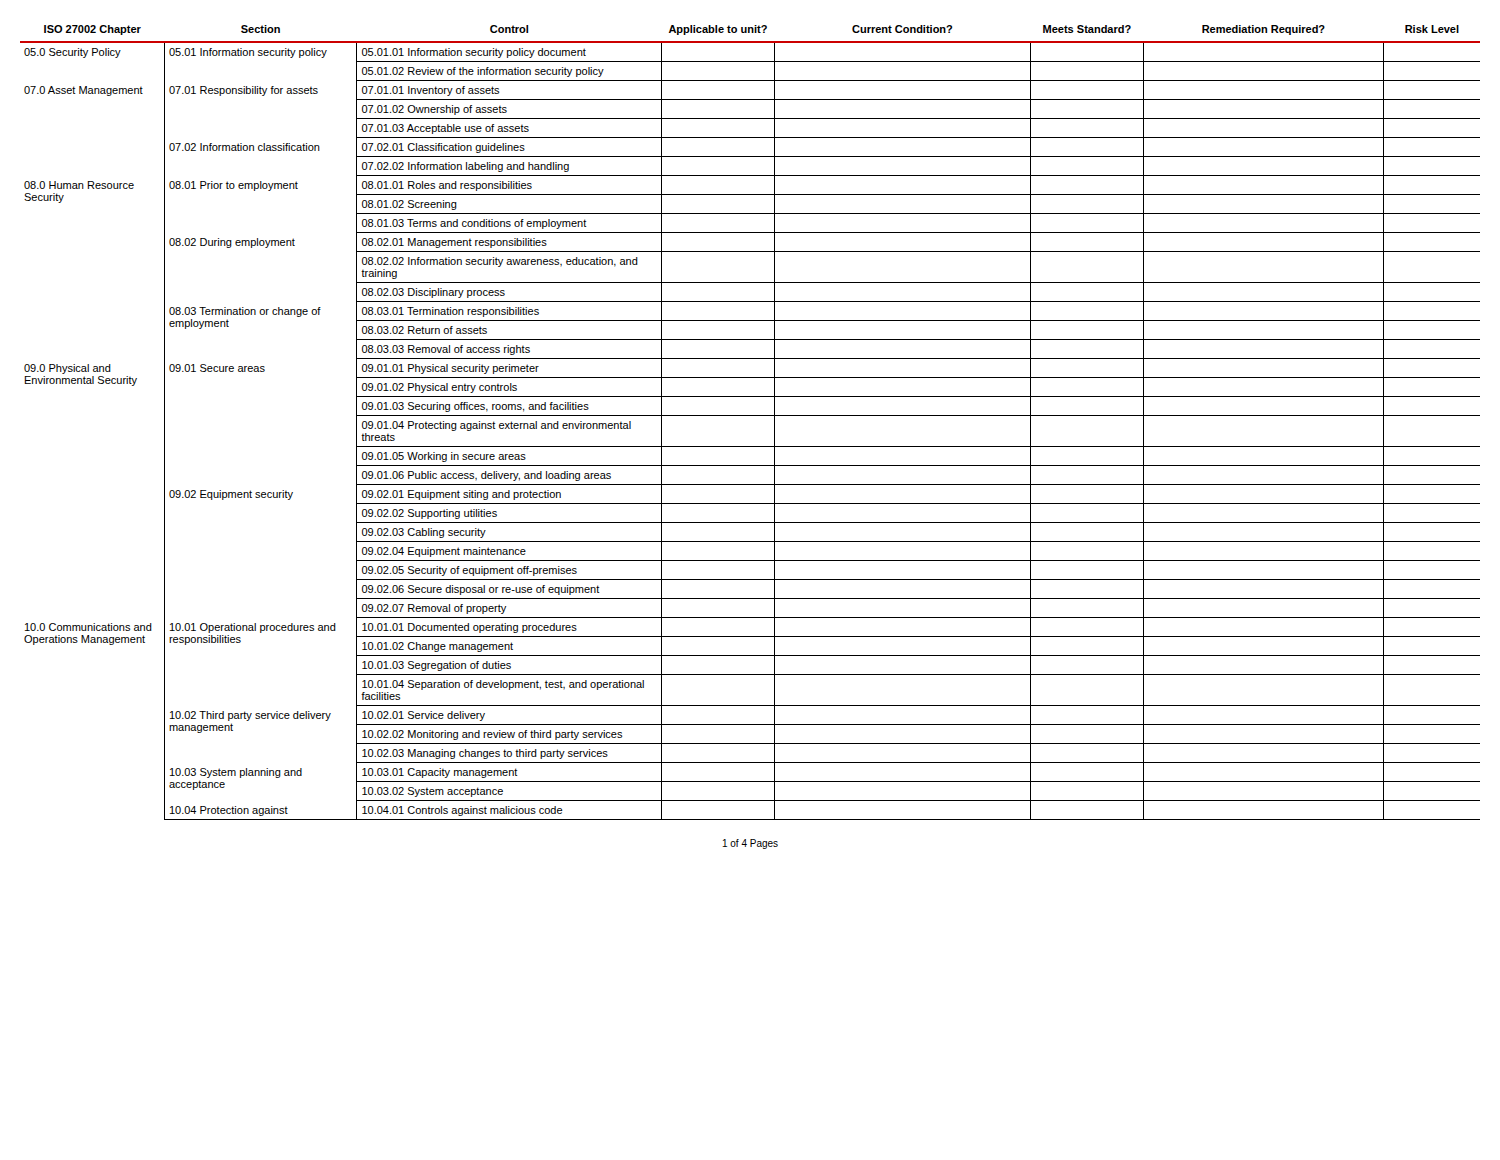| ISO 27002 Chapter | Section | Control | Applicable to unit? | Current Condition? | Meets Standard? | Remediation Required? | Risk Level |
| --- | --- | --- | --- | --- | --- | --- | --- |
| 05.0 Security Policy | 05.01 Information security policy | 05.01.01 Information security policy document | | | | | |
| 05.01.02 Review of the information security policy | | | | | |
| 07.0 Asset Management | 07.01 Responsibility for assets | 07.01.01 Inventory of assets | | | | | |
| 07.01.02 Ownership of assets | | | | | |
| 07.01.03 Acceptable use of assets | | | | | |
| 07.02 Information classification | 07.02.01 Classification guidelines | | | | | |
| 07.02.02 Information labeling and handling | | | | | |
| 08.0 Human Resource Security | 08.01 Prior to employment | 08.01.01 Roles and responsibilities | | | | | |
| 08.01.02 Screening | | | | | |
| 08.01.03 Terms and conditions of employment | | | | | |
| 08.02 During employment | 08.02.01 Management responsibilities | | | | | |
| 08.02.02 Information security awareness, education, and training | | | | | |
| 08.02.03 Disciplinary process | | | | | |
| 08.03 Termination or change of employment | 08.03.01 Termination responsibilities | | | | | |
| 08.03.02 Return of assets | | | | | |
| 08.03.03 Removal of access rights | | | | | |
| 09.0 Physical and Environmental Security | 09.01 Secure areas | 09.01.01 Physical security perimeter | | | | | |
| 09.01.02 Physical entry controls | | | | | |
| 09.01.03 Securing offices, rooms, and facilities | | | | | |
| 09.01.04 Protecting against external and environmental threats | | | | | |
| 09.01.05 Working in secure areas | | | | | |
| 09.01.06 Public access, delivery, and loading areas | | | | | |
| 09.02 Equipment security | 09.02.01 Equipment siting and protection | | | | | |
| 09.02.02 Supporting utilities | | | | | |
| 09.02.03 Cabling security | | | | | |
| 09.02.04 Equipment maintenance | | | | | |
| 09.02.05 Security of equipment off-premises | | | | | |
| 09.02.06 Secure disposal or re-use of equipment | | | | | |
| 09.02.07 Removal of property | | | | | |
| 10.0 Communications and Operations Management | 10.01 Operational procedures and responsibilities | 10.01.01 Documented operating procedures | | | | | |
| 10.01.02 Change management | | | | | |
| 10.01.03 Segregation of duties | | | | | |
| 10.01.04 Separation of development, test, and operational facilities | | | | | |
| 10.02 Third party service delivery management | 10.02.01 Service delivery | | | | | |
| 10.02.02 Monitoring and review of third party services | | | | | |
| 10.02.03 Managing changes to third party services | | | | | |
| 10.03 System planning and acceptance | 10.03.01 Capacity management | | | | | |
| 10.03.02 System acceptance | | | | | |
| 10.04 Protection against | 10.04.01 Controls against malicious code | | | | | |
1 of 4 Pages